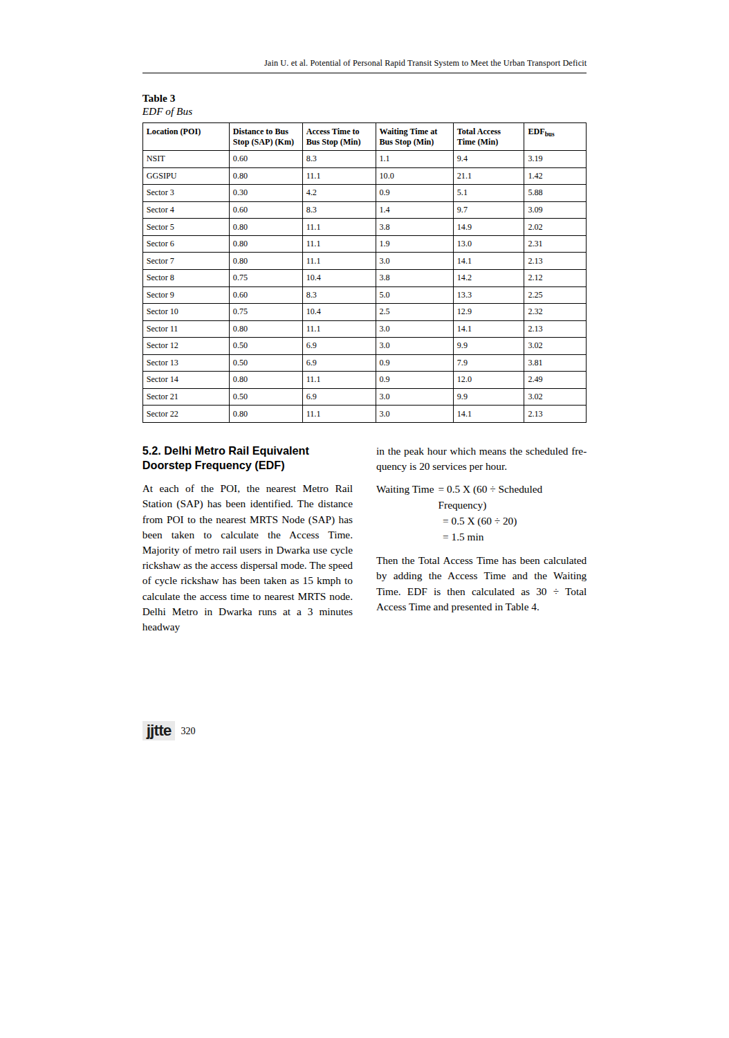Jain U. et al. Potential of Personal Rapid Transit System to Meet the Urban Transport Deficit
Table 3 EDF of Bus
| Location (POI) | Distance to Bus Stop (SAP) (Km) | Access Time to Bus Stop (Min) | Waiting Time at Bus Stop (Min) | Total Access Time (Min) | EDF bus |
| --- | --- | --- | --- | --- | --- |
| NSIT | 0.60 | 8.3 | 1.1 | 9.4 | 3.19 |
| GGSIPU | 0.80 | 11.1 | 10.0 | 21.1 | 1.42 |
| Sector 3 | 0.30 | 4.2 | 0.9 | 5.1 | 5.88 |
| Sector 4 | 0.60 | 8.3 | 1.4 | 9.7 | 3.09 |
| Sector 5 | 0.80 | 11.1 | 3.8 | 14.9 | 2.02 |
| Sector 6 | 0.80 | 11.1 | 1.9 | 13.0 | 2.31 |
| Sector 7 | 0.80 | 11.1 | 3.0 | 14.1 | 2.13 |
| Sector 8 | 0.75 | 10.4 | 3.8 | 14.2 | 2.12 |
| Sector 9 | 0.60 | 8.3 | 5.0 | 13.3 | 2.25 |
| Sector 10 | 0.75 | 10.4 | 2.5 | 12.9 | 2.32 |
| Sector 11 | 0.80 | 11.1 | 3.0 | 14.1 | 2.13 |
| Sector 12 | 0.50 | 6.9 | 3.0 | 9.9 | 3.02 |
| Sector 13 | 0.50 | 6.9 | 0.9 | 7.9 | 3.81 |
| Sector 14 | 0.80 | 11.1 | 0.9 | 12.0 | 2.49 |
| Sector 21 | 0.50 | 6.9 | 3.0 | 9.9 | 3.02 |
| Sector 22 | 0.80 | 11.1 | 3.0 | 14.1 | 2.13 |
5.2. Delhi Metro Rail Equivalent Doorstep Frequency (EDF)
At each of the POI, the nearest Metro Rail Station (SAP) has been identified. The distance from POI to the nearest MRTS Node (SAP) has been taken to calculate the Access Time. Majority of metro rail users in Dwarka use cycle rickshaw as the access dispersal mode. The speed of cycle rickshaw has been taken as 15 kmph to calculate the access time to nearest MRTS node. Delhi Metro in Dwarka runs at a 3 minutes headway
in the peak hour which means the scheduled frequency is 20 services per hour.
Waiting Time = 0.5 X (60 ÷ Scheduled Frequency)
= 0.5 X (60 ÷ 20)
= 1.5 min
Then the Total Access Time has been calculated by adding the Access Time and the Waiting Time. EDF is then calculated as 30 ÷ Total Access Time and presented in Table 4.
jjtte 320